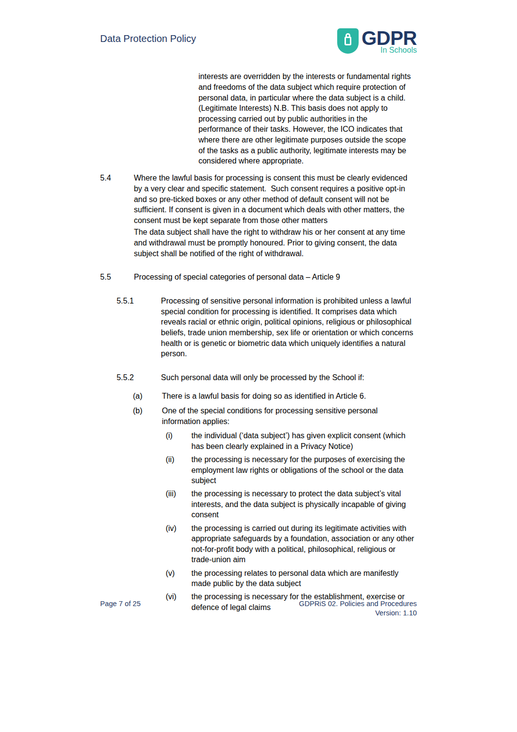Data Protection Policy
GDPR In Schools
interests are overridden by the interests or fundamental rights and freedoms of the data subject which require protection of personal data, in particular where the data subject is a child. (Legitimate Interests) N.B. This basis does not apply to processing carried out by public authorities in the performance of their tasks. However, the ICO indicates that where there are other legitimate purposes outside the scope of the tasks as a public authority, legitimate interests may be considered where appropriate.
5.4
Where the lawful basis for processing is consent this must be clearly evidenced by a very clear and specific statement. Such consent requires a positive opt-in and so pre-ticked boxes or any other method of default consent will not be sufficient. If consent is given in a document which deals with other matters, the consent must be kept separate from those other matters
The data subject shall have the right to withdraw his or her consent at any time and withdrawal must be promptly honoured. Prior to giving consent, the data subject shall be notified of the right of withdrawal.
5.5
Processing of special categories of personal data – Article 9
5.5.1
Processing of sensitive personal information is prohibited unless a lawful special condition for processing is identified. It comprises data which reveals racial or ethnic origin, political opinions, religious or philosophical beliefs, trade union membership, sex life or orientation or which concerns health or is genetic or biometric data which uniquely identifies a natural person.
5.5.2
Such personal data will only be processed by the School if:
(a)
There is a lawful basis for doing so as identified in Article 6.
(b)
One of the special conditions for processing sensitive personal information applies:
(i)
the individual (‘data subject’) has given explicit consent (which has been clearly explained in a Privacy Notice)
(ii)
the processing is necessary for the purposes of exercising the employment law rights or obligations of the school or the data subject
(iii)
the processing is necessary to protect the data subject’s vital interests, and the data subject is physically incapable of giving consent
(iv)
the processing is carried out during its legitimate activities with appropriate safeguards by a foundation, association or any other not-for-profit body with a political, philosophical, religious or trade-union aim
(v)
the processing relates to personal data which are manifestly made public by the data subject
(vi)
the processing is necessary for the establishment, exercise or defence of legal claims
Page 7 of 25
GDPRiS 02. Policies and Procedures
Version: 1.10